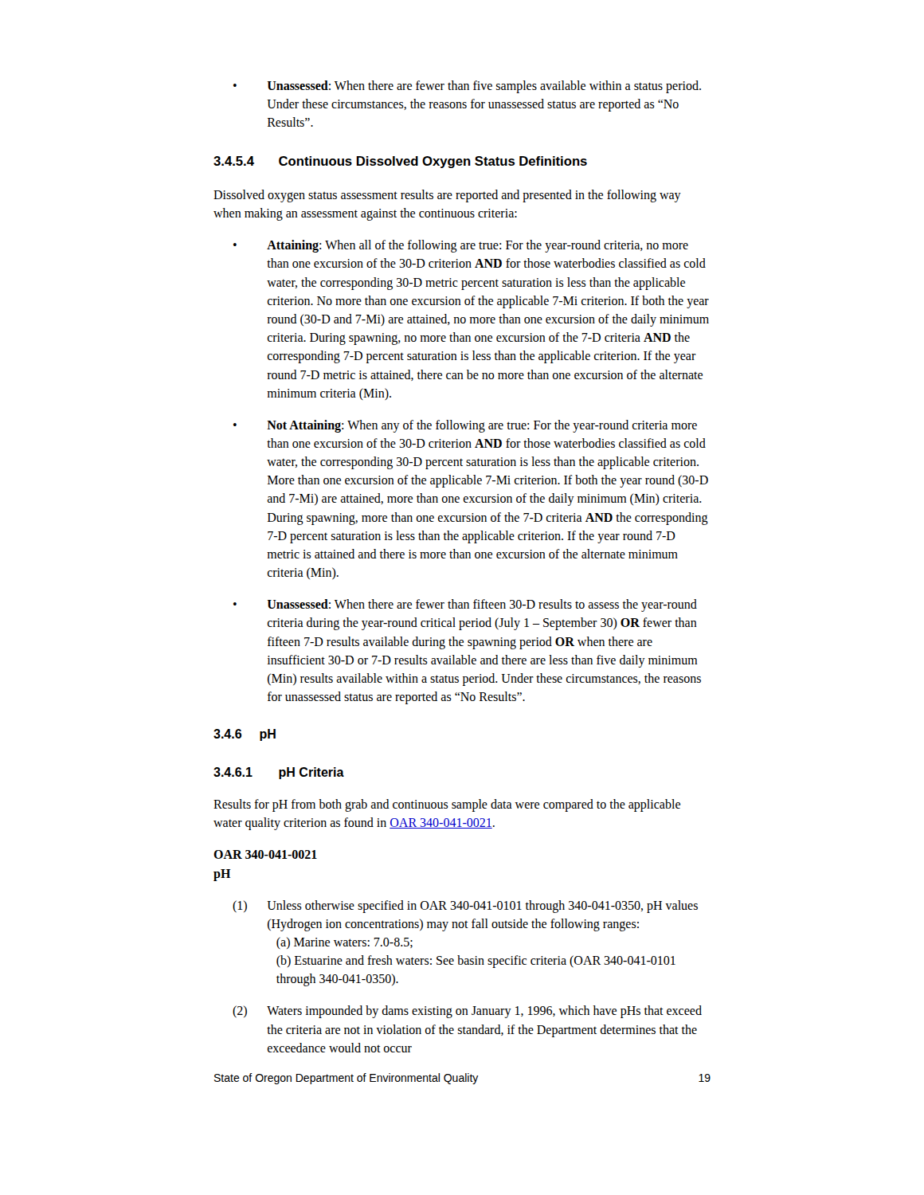•
Unassessed: When there are fewer than five samples available within a status period. Under these circumstances, the reasons for unassessed status are reported as “No Results”.
3.4.5.4 Continuous Dissolved Oxygen Status Definitions
Dissolved oxygen status assessment results are reported and presented in the following way when making an assessment against the continuous criteria:
•
Attaining: When all of the following are true: For the year-round criteria, no more than one excursion of the 30-D criterion AND for those waterbodies classified as cold water, the corresponding 30-D metric percent saturation is less than the applicable criterion. No more than one excursion of the applicable 7-Mi criterion. If both the year round (30-D and 7-Mi) are attained, no more than one excursion of the daily minimum criteria. During spawning, no more than one excursion of the 7-D criteria AND the corresponding 7-D percent saturation is less than the applicable criterion. If the year round 7-D metric is attained, there can be no more than one excursion of the alternate minimum criteria (Min).
•
Not Attaining: When any of the following are true: For the year-round criteria more than one excursion of the 30-D criterion AND for those waterbodies classified as cold water, the corresponding 30-D percent saturation is less than the applicable criterion. More than one excursion of the applicable 7-Mi criterion. If both the year round (30-D and 7-Mi) are attained, more than one excursion of the daily minimum (Min) criteria. During spawning, more than one excursion of the 7-D criteria AND the corresponding 7-D percent saturation is less than the applicable criterion. If the year round 7-D metric is attained and there is more than one excursion of the alternate minimum criteria (Min).
•
Unassessed: When there are fewer than fifteen 30-D results to assess the year-round criteria during the year-round critical period (July 1 – September 30) OR fewer than fifteen 7-D results available during the spawning period OR when there are insufficient 30-D or 7-D results available and there are less than five daily minimum (Min) results available within a status period. Under these circumstances, the reasons for unassessed status are reported as “No Results”.
3.4.6pH
3.4.6.1pH Criteria
Results for pH from both grab and continuous sample data were compared to the applicable water quality criterion as found in OAR 340-041-0021.
OAR 340-041-0021 pH
(1)
Unless otherwise specified in OAR 340-041-0101 through 340-041-0350, pH values (Hydrogen ion concentrations) may not fall outside the following ranges: (a) Marine waters: 7.0-8.5; (b) Estuarine and fresh waters: See basin specific criteria (OAR 340-041-0101 through 340-041-0350).
(2)
Waters impounded by dams existing on January 1, 1996, which have pHs that exceed the criteria are not in violation of the standard, if the Department determines that the exceedance would not occur
State of Oregon Department of Environmental Quality 19